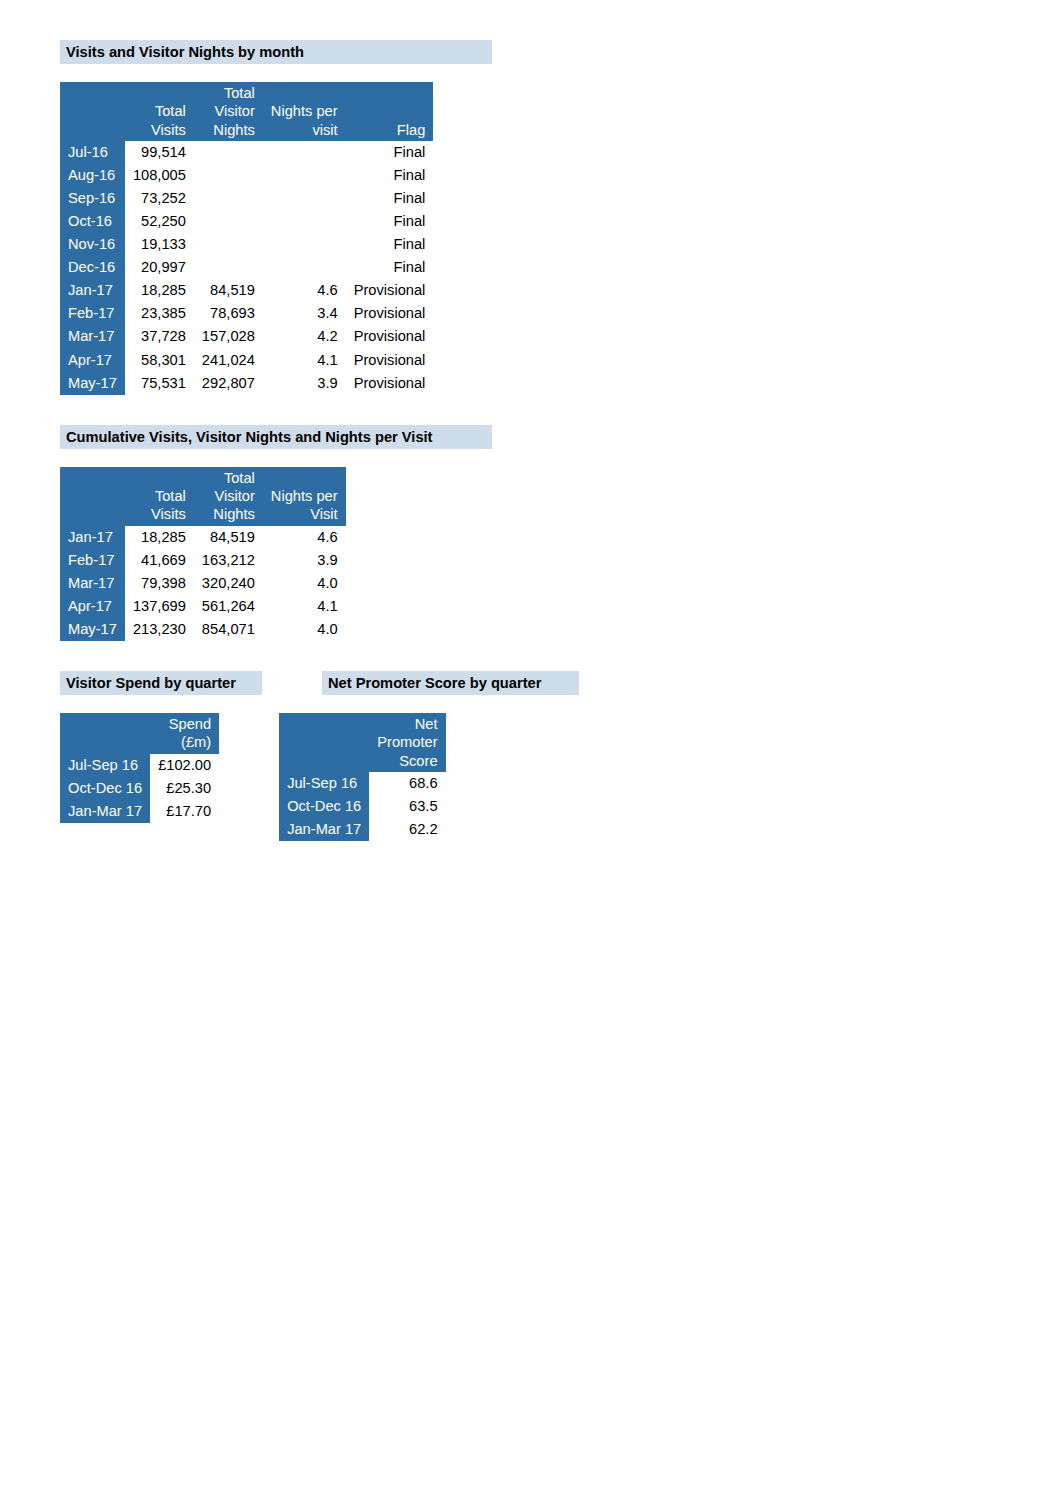Visits and Visitor Nights by month
| | Total Visits | Total Visitor Nights | Nights per visit | Flag |
| --- | --- | --- | --- | --- |
| Jul-16 | 99,514 | | | Final |
| Aug-16 | 108,005 | | | Final |
| Sep-16 | 73,252 | | | Final |
| Oct-16 | 52,250 | | | Final |
| Nov-16 | 19,133 | | | Final |
| Dec-16 | 20,997 | | | Final |
| Jan-17 | 18,285 | 84,519 | 4.6 | Provisional |
| Feb-17 | 23,385 | 78,693 | 3.4 | Provisional |
| Mar-17 | 37,728 | 157,028 | 4.2 | Provisional |
| Apr-17 | 58,301 | 241,024 | 4.1 | Provisional |
| May-17 | 75,531 | 292,807 | 3.9 | Provisional |
Cumulative Visits, Visitor Nights and Nights per Visit
| | Total Visits | Total Visitor Nights | Nights per Visit |
| --- | --- | --- | --- |
| Jan-17 | 18,285 | 84,519 | 4.6 |
| Feb-17 | 41,669 | 163,212 | 3.9 |
| Mar-17 | 79,398 | 320,240 | 4.0 |
| Apr-17 | 137,699 | 561,264 | 4.1 |
| May-17 | 213,230 | 854,071 | 4.0 |
Visitor Spend by quarter
Net Promoter Score by quarter
| | Spend (£m) |
| --- | --- |
| Jul-Sep 16 | £102.00 |
| Oct-Dec 16 | £25.30 |
| Jan-Mar 17 | £17.70 |
| | Net Promoter Score |
| --- | --- |
| Jul-Sep 16 | 68.6 |
| Oct-Dec 16 | 63.5 |
| Jan-Mar 17 | 62.2 |